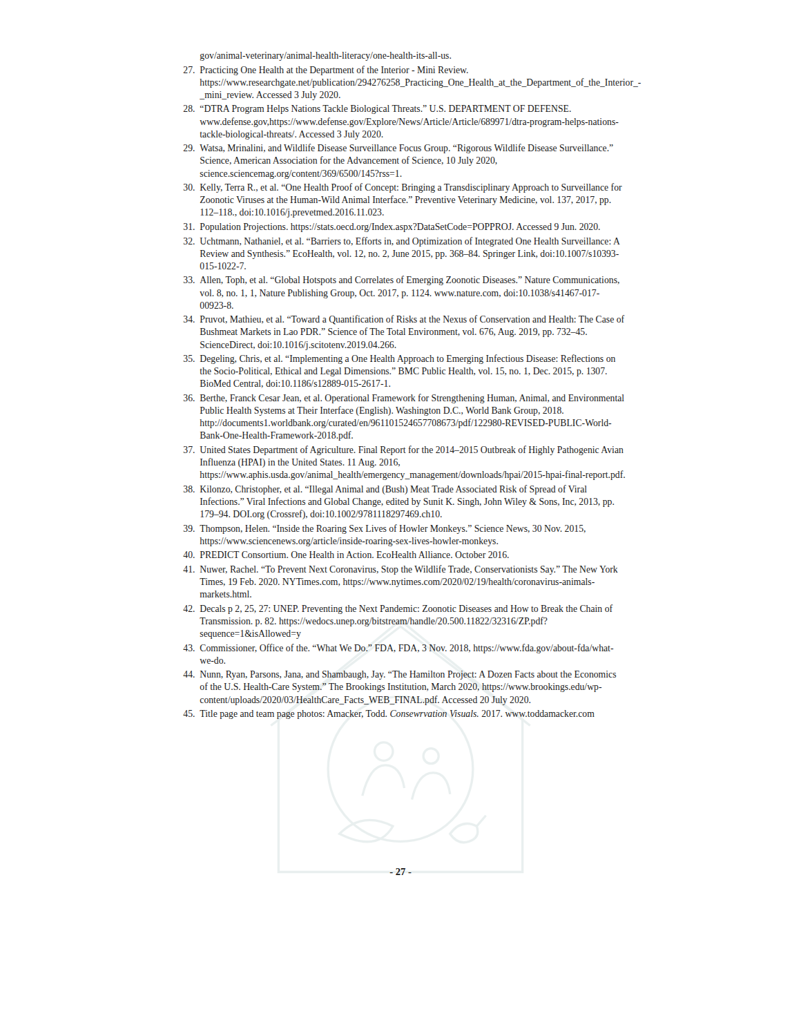gov/animal-veterinary/animal-health-literacy/one-health-its-all-us.
27. Practicing One Health at the Department of the Interior - Mini Review. https://www.researchgate.net/publication/294276258_Practicing_One_Health_at_the_Department_of_the_Interior_-_mini_review. Accessed 3 July 2020.
28.“DTRA Program Helps Nations Tackle Biological Threats.” U.S. DEPARTMENT OF DEFENSE. www.defense.gov,https://www.defense.gov/Explore/News/Article/Article/689971/dtra-program-helps-nations-tackle-biological-threats/. Accessed 3 July 2020.
29. Watsa, Mrinalini, and Wildlife Disease Surveillance Focus Group. “Rigorous Wildlife Disease Surveillance.” Science, American Association for the Advancement of Science, 10 July 2020, science.sciencemag.org/content/369/6500/145?rss=1.
30. Kelly, Terra R., et al. “One Health Proof of Concept: Bringing a Transdisciplinary Approach to Surveillance for Zoonotic Viruses at the Human-Wild Animal Interface.” Preventive Veterinary Medicine, vol. 137, 2017, pp. 112–118., doi:10.1016/j.prevetmed.2016.11.023.
31. Population Projections. https://stats.oecd.org/Index.aspx?DataSetCode=POPPROJ. Accessed 9 Jun. 2020.
32. Uchtmann, Nathaniel, et al. “Barriers to, Efforts in, and Optimization of Integrated One Health Surveillance: A Review and Synthesis.” EcoHealth, vol. 12, no. 2, June 2015, pp. 368–84. Springer Link, doi:10.1007/s10393-015-1022-7.
33. Allen, Toph, et al. “Global Hotspots and Correlates of Emerging Zoonotic Diseases.” Nature Communications, vol. 8, no. 1, 1, Nature Publishing Group, Oct. 2017, p. 1124. www.nature.com, doi:10.1038/s41467-017-00923-8.
34. Pruvot, Mathieu, et al. “Toward a Quantification of Risks at the Nexus of Conservation and Health: The Case of Bushmeat Markets in Lao PDR.” Science of The Total Environment, vol. 676, Aug. 2019, pp. 732–45. ScienceDirect, doi:10.1016/j.scitotenv.2019.04.266.
35. Degeling, Chris, et al. “Implementing a One Health Approach to Emerging Infectious Disease: Reflections on the Socio-Political, Ethical and Legal Dimensions.” BMC Public Health, vol. 15, no. 1, Dec. 2015, p. 1307. BioMed Central, doi:10.1186/s12889-015-2617-1.
36. Berthe, Franck Cesar Jean, et al. Operational Framework for Strengthening Human, Animal, and Environmental Public Health Systems at Their Interface (English). Washington D.C., World Bank Group, 2018. http://documents1.worldbank.org/curated/en/961101524657708673/pdf/122980-REVISED-PUBLIC-World-Bank-One-Health-Framework-2018.pdf.
37. United States Department of Agriculture. Final Report for the 2014–2015 Outbreak of Highly Pathogenic Avian Influenza (HPAI) in the United States. 11 Aug. 2016, https://www.aphis.usda.gov/animal_health/emergency_management/downloads/hpai/2015-hpai-final-report.pdf.
38. Kilonzo, Christopher, et al. “Illegal Animal and (Bush) Meat Trade Associated Risk of Spread of Viral Infections.” Viral Infections and Global Change, edited by Sunit K. Singh, John Wiley & Sons, Inc, 2013, pp. 179–94. DOI.org (Crossref), doi:10.1002/9781118297469.ch10.
39. Thompson, Helen. “Inside the Roaring Sex Lives of Howler Monkeys.” Science News, 30 Nov. 2015, https://www.sciencenews.org/article/inside-roaring-sex-lives-howler-monkeys.
40. PREDICT Consortium. One Health in Action. EcoHealth Alliance. October 2016.
41. Nuwer, Rachel. “To Prevent Next Coronavirus, Stop the Wildlife Trade, Conservationists Say.” The New York Times, 19 Feb. 2020. NYTimes.com, https://www.nytimes.com/2020/02/19/health/coronavirus-animals-markets.html.
42. Decals p 2, 25, 27: UNEP. Preventing the Next Pandemic: Zoonotic Diseases and How to Break the Chain of Transmission. p. 82. https://wedocs.unep.org/bitstream/handle/20.500.11822/32316/ZP.pdf?sequence=1&isAllowed=y
43. Commissioner, Office of the. “What We Do.” FDA, FDA, 3 Nov. 2018, https://www.fda.gov/about-fda/what-we-do.
44. Nunn, Ryan, Parsons, Jana, and Shambaugh, Jay. “The Hamilton Project: A Dozen Facts about the Economics of the U.S. Health-Care System.” The Brookings Institution, March 2020, https://www.brookings.edu/wp-content/uploads/2020/03/HealthCare_Facts_WEB_FINAL.pdf. Accessed 20 July 2020.
45. Title page and team page photos: Amacker, Todd. Consewrvation Visuals. 2017. www.toddamacker.com
- 27 -